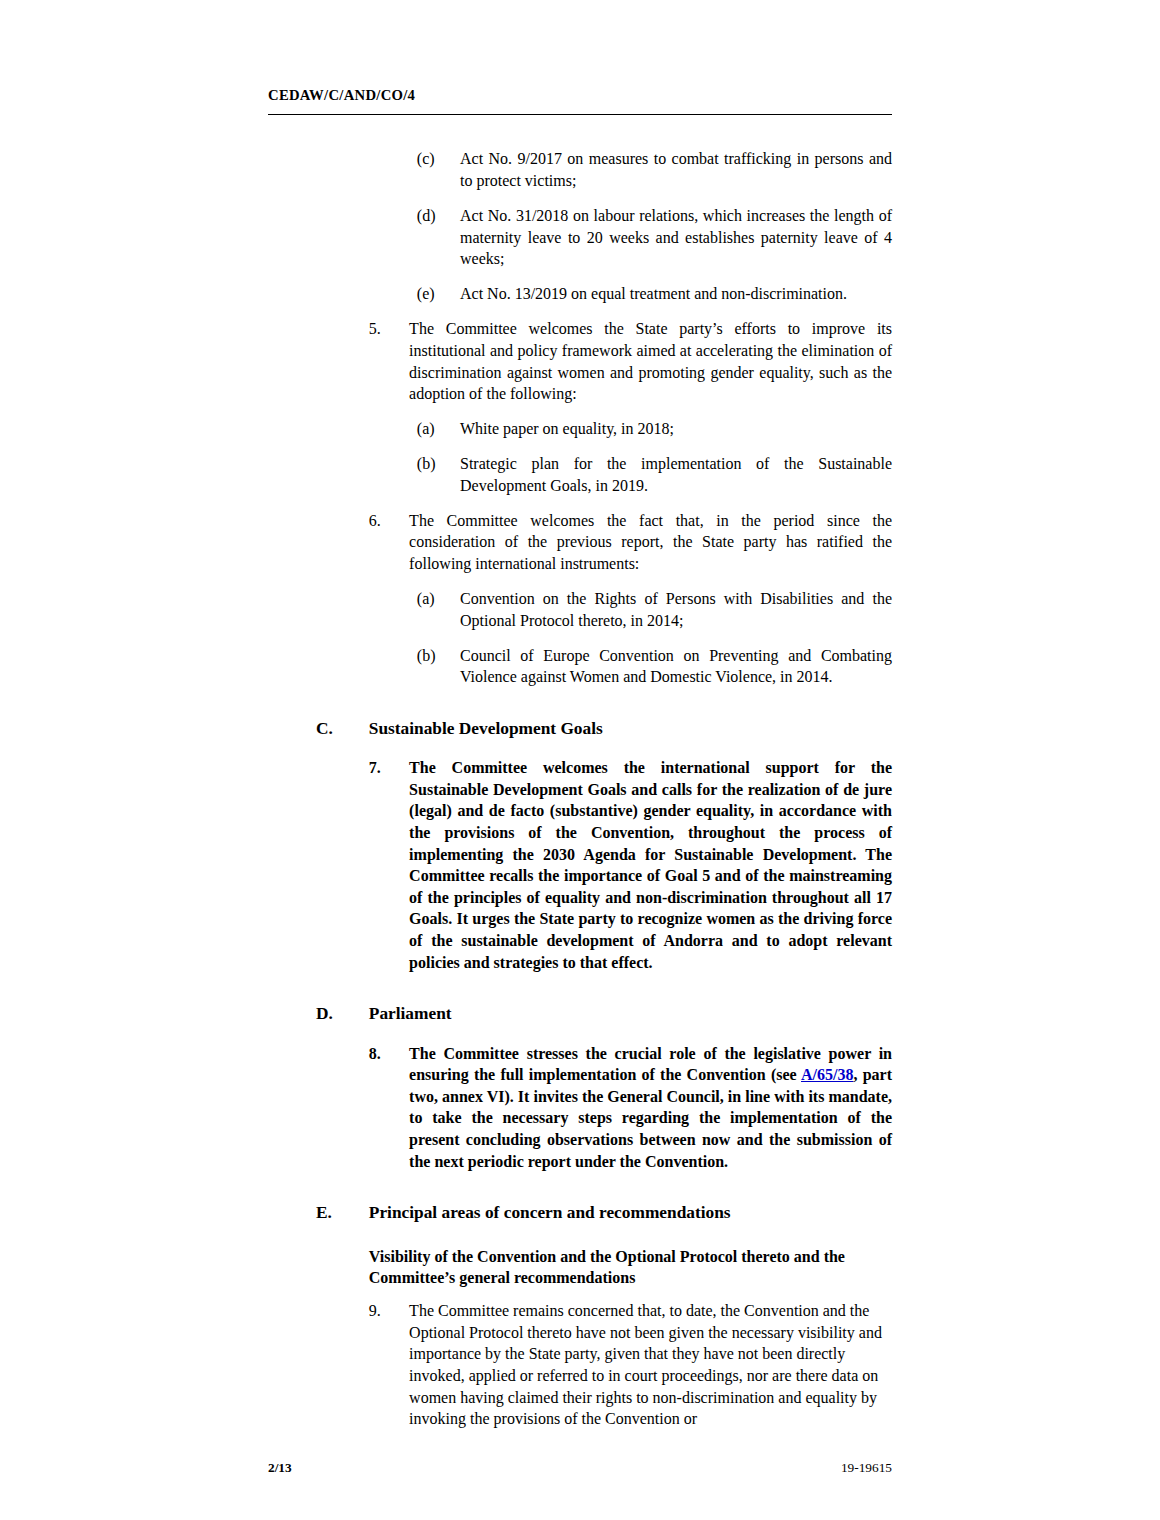CEDAW/C/AND/CO/4
(c) Act No. 9/2017 on measures to combat trafficking in persons and to protect victims;
(d) Act No. 31/2018 on labour relations, which increases the length of maternity leave to 20 weeks and establishes paternity leave of 4 weeks;
(e) Act No. 13/2019 on equal treatment and non-discrimination.
5. The Committee welcomes the State party’s efforts to improve its institutional and policy framework aimed at accelerating the elimination of discrimination against women and promoting gender equality, such as the adoption of the following:
(a) White paper on equality, in 2018;
(b) Strategic plan for the implementation of the Sustainable Development Goals, in 2019.
6. The Committee welcomes the fact that, in the period since the consideration of the previous report, the State party has ratified the following international instruments:
(a) Convention on the Rights of Persons with Disabilities and the Optional Protocol thereto, in 2014;
(b) Council of Europe Convention on Preventing and Combating Violence against Women and Domestic Violence, in 2014.
C. Sustainable Development Goals
7. The Committee welcomes the international support for the Sustainable Development Goals and calls for the realization of de jure (legal) and de facto (substantive) gender equality, in accordance with the provisions of the Convention, throughout the process of implementing the 2030 Agenda for Sustainable Development. The Committee recalls the importance of Goal 5 and of the mainstreaming of the principles of equality and non-discrimination throughout all 17 Goals. It urges the State party to recognize women as the driving force of the sustainable development of Andorra and to adopt relevant policies and strategies to that effect.
D. Parliament
8. The Committee stresses the crucial role of the legislative power in ensuring the full implementation of the Convention (see A/65/38, part two, annex VI). It invites the General Council, in line with its mandate, to take the necessary steps regarding the implementation of the present concluding observations between now and the submission of the next periodic report under the Convention.
E. Principal areas of concern and recommendations
Visibility of the Convention and the Optional Protocol thereto and the Committee’s general recommendations
9. The Committee remains concerned that, to date, the Convention and the Optional Protocol thereto have not been given the necessary visibility and importance by the State party, given that they have not been directly invoked, applied or referred to in court proceedings, nor are there data on women having claimed their rights to non-discrimination and equality by invoking the provisions of the Convention or
2/13 19-19615